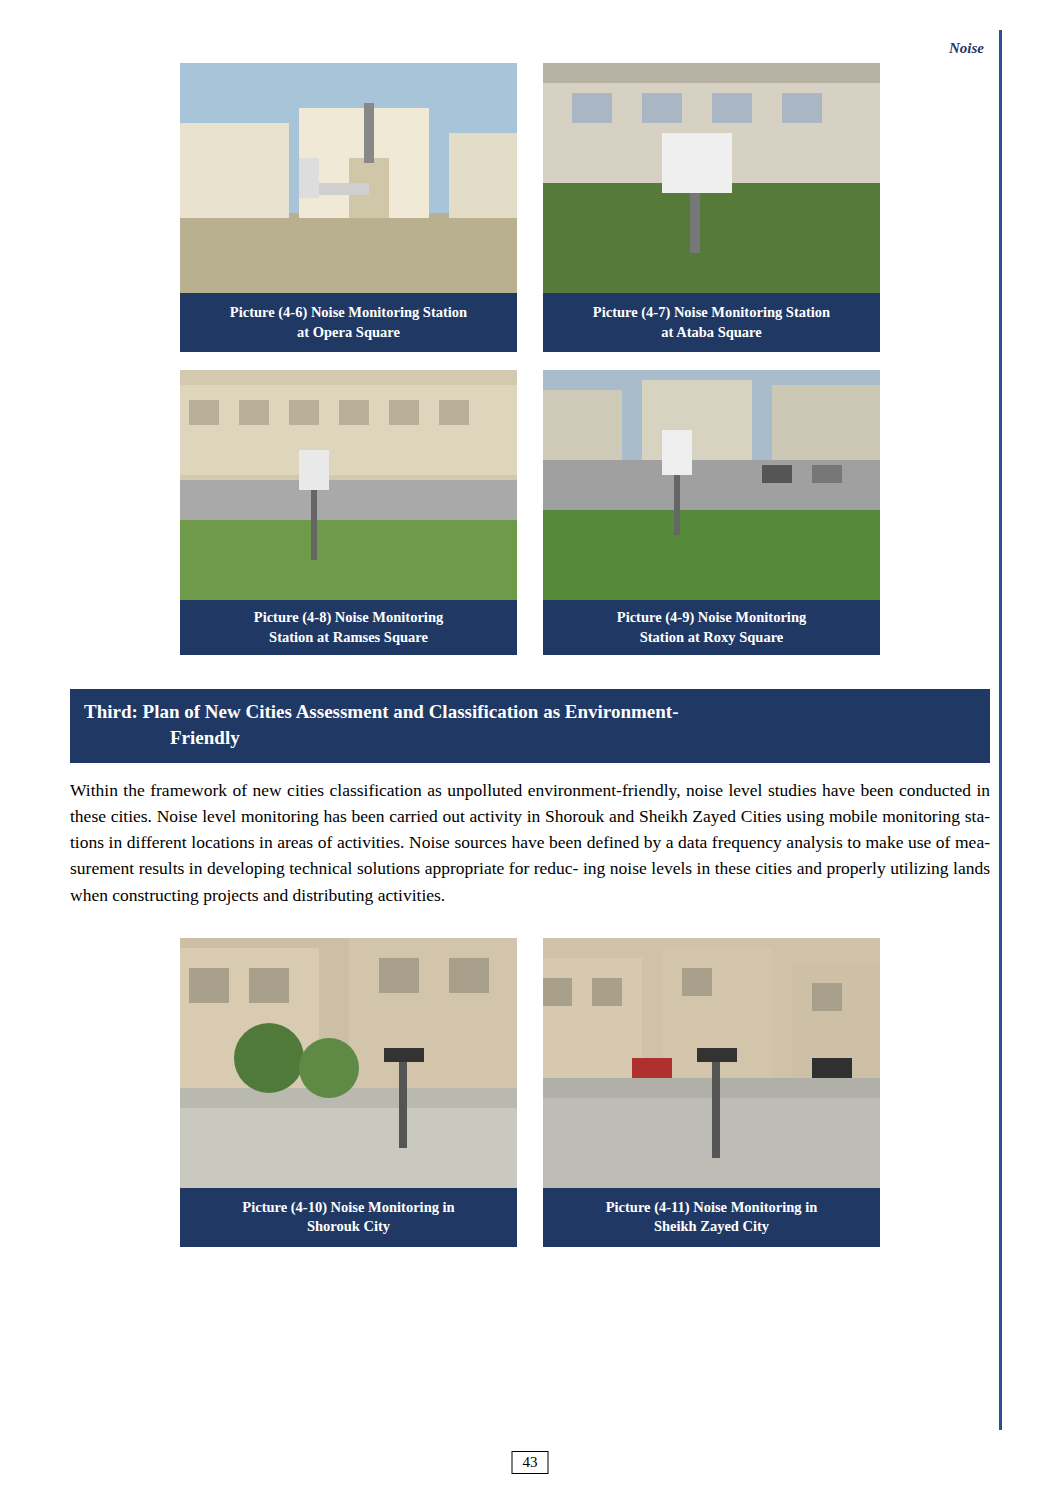Noise
Picture (4-6) Noise Monitoring Station
at Opera Square
Picture (4-7) Noise Monitoring Station
at Ataba Square
Picture (4-8) Noise Monitoring
Station at Ramses Square
Picture (4-9) Noise Monitoring
Station at Roxy Square
Third: Plan of New Cities Assessment and Classification as Environment- Friendly
Within the framework of new cities classification as unpolluted environment-friendly, noise level studies have been conducted in these cities. Noise level monitoring has been carried out activity in Shorouk and Sheikh Zayed Cities using mobile monitoring stations in different locations in areas of activities. Noise sources have been defined by a data frequency analysis to make use of measurement results in developing technical solutions appropriate for reduc- ing noise levels in these cities and properly utilizing lands when constructing projects and distributing activities.
Picture (4-10) Noise Monitoring in
Shorouk City
Picture (4-11) Noise Monitoring in
Sheikh Zayed City
43